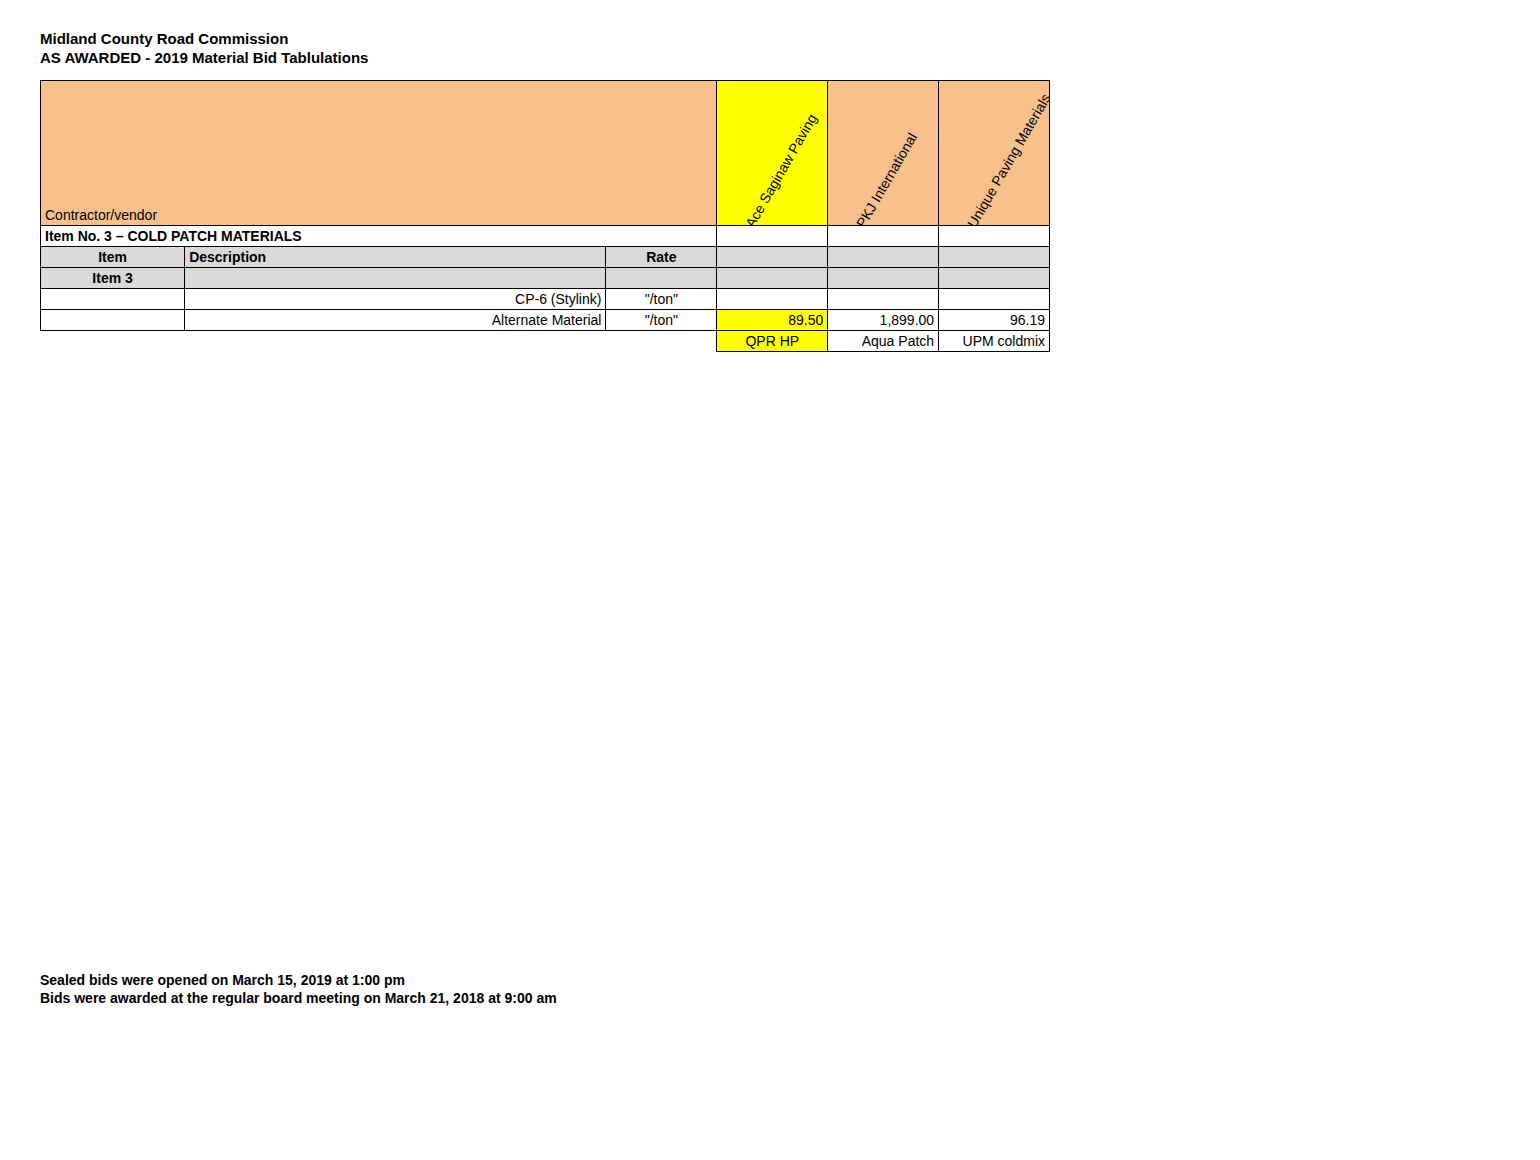Midland County Road Commission
AS AWARDED - 2019 Material Bid Tablulations
| Contractor/vendor | Ace Saginaw Paving | PKJ International | Unique Paving Materials |
| Item No. 3 – COLD PATCH MATERIALS | | | |
| Item | Description | Rate | | | |
| Item 3 | | | | | |
| | CP-6 (Stylink) | "/ton" | | | |
| | Alternate Material | "/ton" | 89.50 | 1,899.00 | 96.19 |
| | | | QPR HP | Aqua Patch | UPM coldmix |
Sealed bids were opened on March 15, 2019 at 1:00 pm
Bids were awarded at the regular board meeting on March 21, 2018 at 9:00 am
5